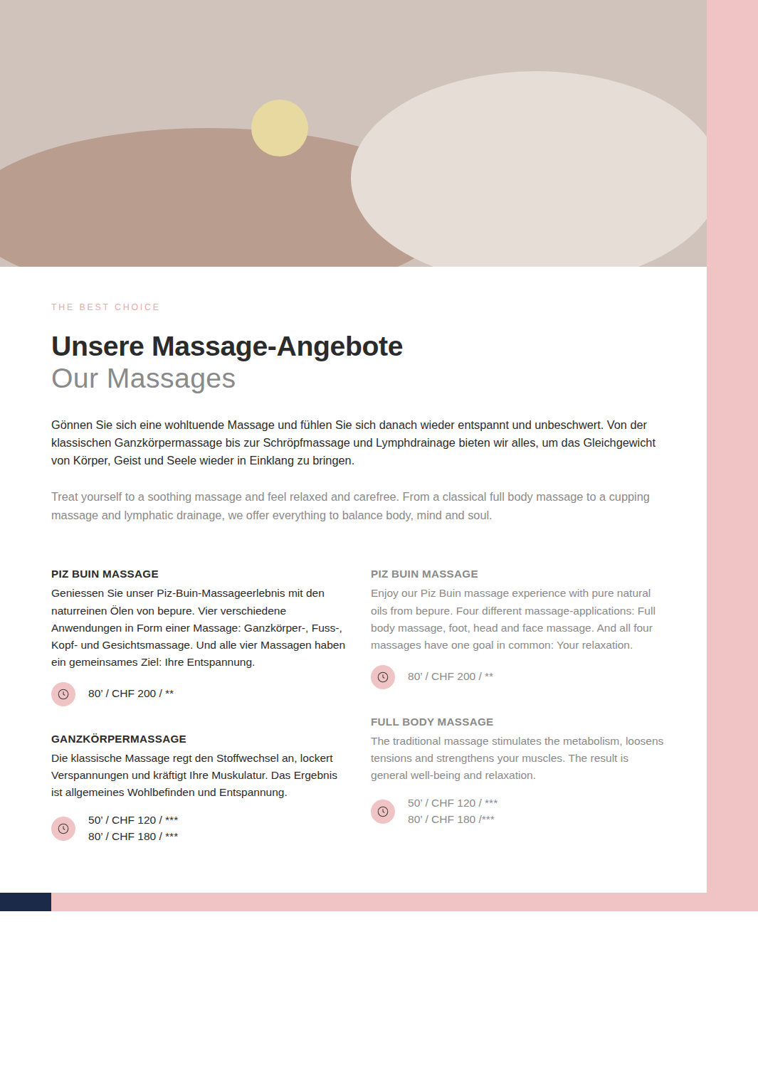The best choice
Unsere Massage-Angebote Our Massages
Gönnen Sie sich eine wohltuende Massage und fühlen Sie sich danach wieder entspannt und unbeschwert. Von der klassischen Ganzkörpermassage bis zur Schröpfmassage und Lymphdrainage bieten wir alles, um das Gleichgewicht von Körper, Geist und Seele wieder in Einklang zu bringen.
Treat yourself to a soothing massage and feel relaxed and carefree. From a classical full body massage to a cupping massage and lymphatic drainage, we offer everything to balance body, mind and soul.
Piz Buin Massage
Geniessen Sie unser Piz-Buin-Massageerlebnis mit den naturreinen Ölen von bepure. Vier verschiedene Anwendungen in Form einer Massage: Ganzkörper-, Fuss-, Kopf- und Gesichtsmassage. Und alle vier Massagen haben ein gemeinsames Ziel: Ihre Entspannung.
80’ / CHF 200 / **
Ganzkörpermassage
Die klassische Massage regt den Stoffwechsel an, lockert Verspannungen und kräftigt Ihre Muskulatur. Das Ergebnis ist allgemeines Wohlbefinden und Entspannung.
50’ / CHF 120 / ***
80’ / CHF 180 / ***
Piz Buin Massage
Enjoy our Piz Buin massage experience with pure natural oils from bepure. Four different massage-applications: Full body massage, foot, head and face massage. And all four massages have one goal in common: Your relaxation.
80’ / CHF 200 / **
Full Body Massage
The traditional massage stimulates the metabolism, loosens tensions and strengthens your muscles. The result is general well-being and relaxation.
50’ / CHF 120 / ***
80’ / CHF 180 /***